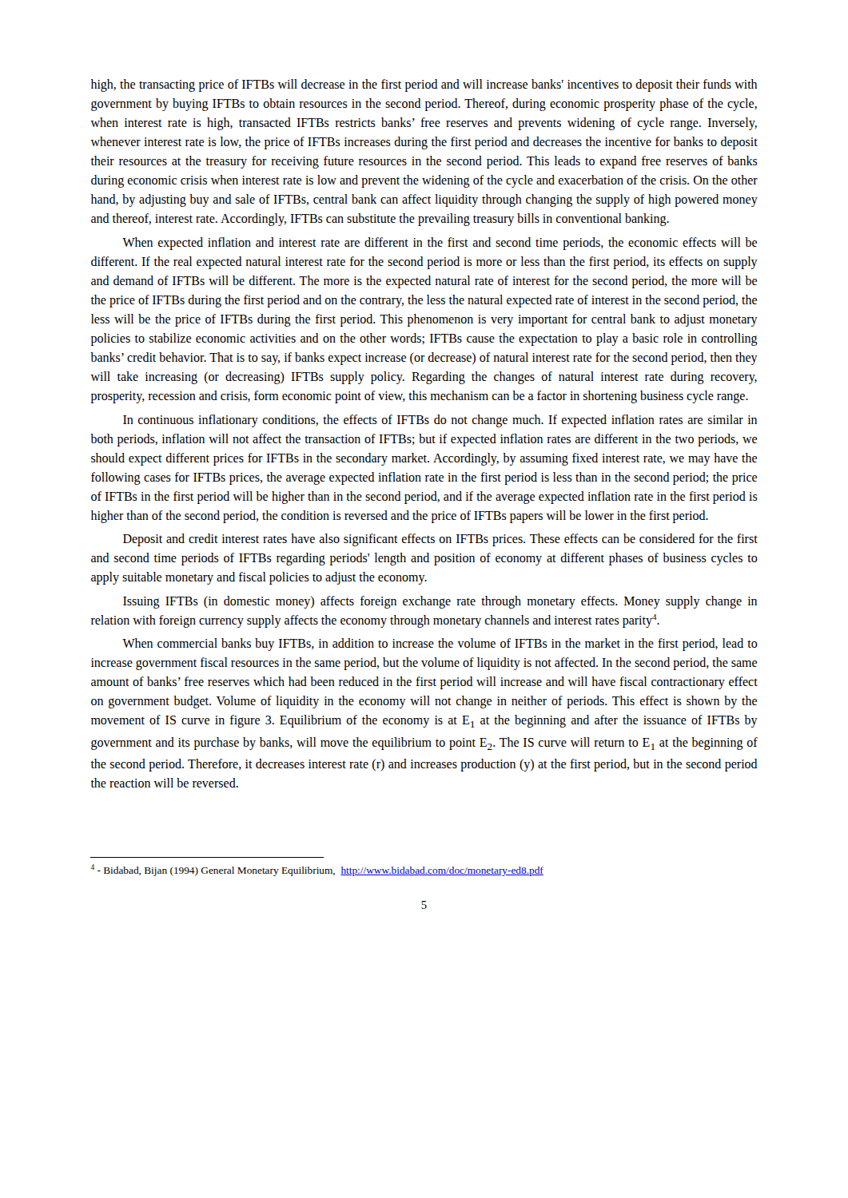high, the transacting price of IFTBs will decrease in the first period and will increase banks' incentives to deposit their funds with government by buying IFTBs to obtain resources in the second period. Thereof, during economic prosperity phase of the cycle, when interest rate is high, transacted IFTBs restricts banks’ free reserves and prevents widening of cycle range. Inversely, whenever interest rate is low, the price of IFTBs increases during the first period and decreases the incentive for banks to deposit their resources at the treasury for receiving future resources in the second period. This leads to expand free reserves of banks during economic crisis when interest rate is low and prevent the widening of the cycle and exacerbation of the crisis. On the other hand, by adjusting buy and sale of IFTBs, central bank can affect liquidity through changing the supply of high powered money and thereof, interest rate. Accordingly, IFTBs can substitute the prevailing treasury bills in conventional banking.
When expected inflation and interest rate are different in the first and second time periods, the economic effects will be different. If the real expected natural interest rate for the second period is more or less than the first period, its effects on supply and demand of IFTBs will be different. The more is the expected natural rate of interest for the second period, the more will be the price of IFTBs during the first period and on the contrary, the less the natural expected rate of interest in the second period, the less will be the price of IFTBs during the first period. This phenomenon is very important for central bank to adjust monetary policies to stabilize economic activities and on the other words; IFTBs cause the expectation to play a basic role in controlling banks’ credit behavior. That is to say, if banks expect increase (or decrease) of natural interest rate for the second period, then they will take increasing (or decreasing) IFTBs supply policy. Regarding the changes of natural interest rate during recovery, prosperity, recession and crisis, form economic point of view, this mechanism can be a factor in shortening business cycle range.
In continuous inflationary conditions, the effects of IFTBs do not change much. If expected inflation rates are similar in both periods, inflation will not affect the transaction of IFTBs; but if expected inflation rates are different in the two periods, we should expect different prices for IFTBs in the secondary market. Accordingly, by assuming fixed interest rate, we may have the following cases for IFTBs prices, the average expected inflation rate in the first period is less than in the second period; the price of IFTBs in the first period will be higher than in the second period, and if the average expected inflation rate in the first period is higher than of the second period, the condition is reversed and the price of IFTBs papers will be lower in the first period.
Deposit and credit interest rates have also significant effects on IFTBs prices. These effects can be considered for the first and second time periods of IFTBs regarding periods' length and position of economy at different phases of business cycles to apply suitable monetary and fiscal policies to adjust the economy.
Issuing IFTBs (in domestic money) affects foreign exchange rate through monetary effects. Money supply change in relation with foreign currency supply affects the economy through monetary channels and interest rates parity4.
When commercial banks buy IFTBs, in addition to increase the volume of IFTBs in the market in the first period, lead to increase government fiscal resources in the same period, but the volume of liquidity is not affected. In the second period, the same amount of banks’ free reserves which had been reduced in the first period will increase and will have fiscal contractionary effect on government budget. Volume of liquidity in the economy will not change in neither of periods. This effect is shown by the movement of IS curve in figure 3. Equilibrium of the economy is at E1 at the beginning and after the issuance of IFTBs by government and its purchase by banks, will move the equilibrium to point E2. The IS curve will return to E1 at the beginning of the second period. Therefore, it decreases interest rate (r) and increases production (y) at the first period, but in the second period the reaction will be reversed.
4 - Bidabad, Bijan (1994) General Monetary Equilibrium, http://www.bidabad.com/doc/monetary-ed8.pdf
5